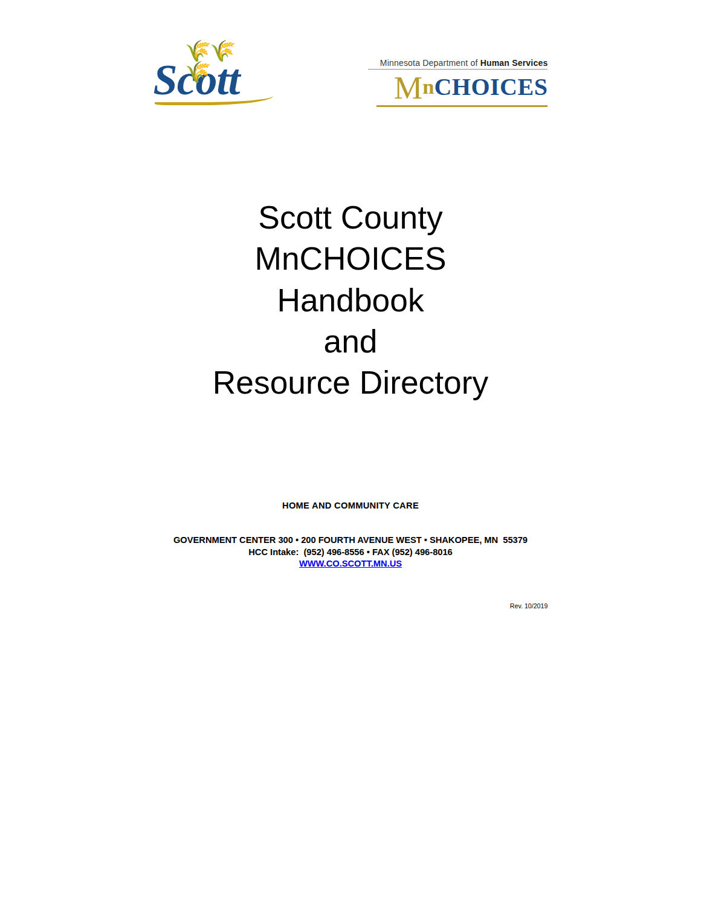🌾🌾🌾 Scott
Minnesota Department of Human Services
MnCHOICES
Scott County
MnCHOICES
Handbook
and
Resource Directory
HOME AND COMMUNITY CARE
GOVERNMENT CENTER 300 • 200 FOURTH AVENUE WEST • SHAKOPEE, MN 55379
HCC Intake: (952) 496-8556 • FAX (952) 496-8016
WWW.CO.SCOTT.MN.US
Rev. 10/2019